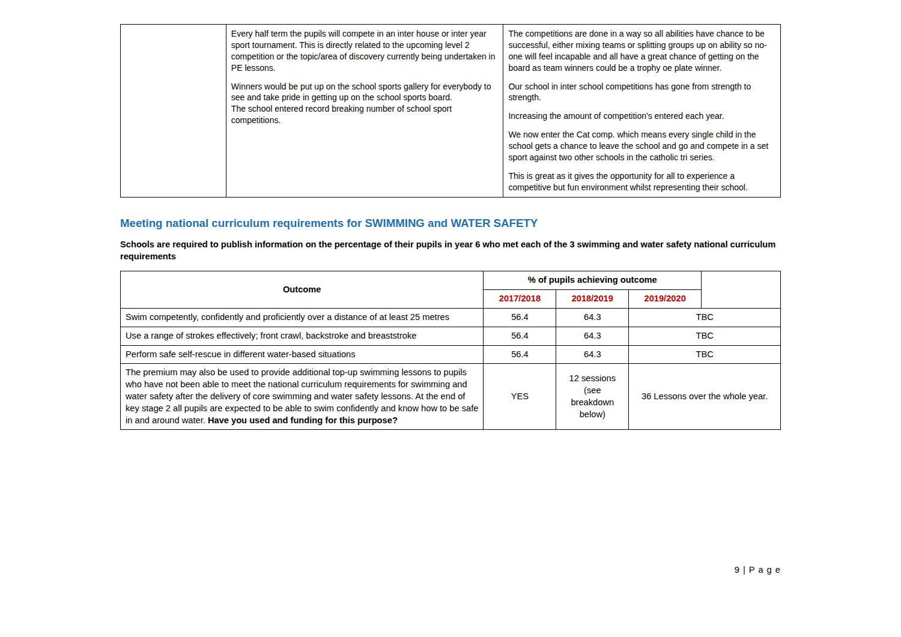| | Every half term the pupils will compete in an inter house or inter year sport tournament. This is directly related to the upcoming level 2 competition or the topic/area of discovery currently being undertaken in PE lessons. Winners would be put up on the school sports gallery for everybody to see and take pride in getting up on the school sports board. The school entered record breaking number of school sport competitions. | The competitions are done in a way so all abilities have chance to be successful, either mixing teams or splitting groups up on ability so no-one will feel incapable and all have a great chance of getting on the board as team winners could be a trophy oe plate winner. Our school in inter school competitions has gone from strength to strength. Increasing the amount of competition's entered each year. We now enter the Cat comp. which means every single child in the school gets a chance to leave the school and go and compete in a set sport against two other schools in the catholic tri series. This is great as it gives the opportunity for all to experience a competitive but fun environment whilst representing their school. |
Meeting national curriculum requirements for SWIMMING and WATER SAFETY
Schools are required to publish information on the percentage of their pupils in year 6 who met each of the 3 swimming and water safety national curriculum requirements
| Outcome | % of pupils achieving outcome | |
| 2017/2018 | 2018/2019 | 2019/2020 |
| Swim competently, confidently and proficiently over a distance of at least 25 metres | 56.4 | 64.3 | TBC |
| Use a range of strokes effectively; front crawl, backstroke and breaststroke | 56.4 | 64.3 | TBC |
| Perform safe self-rescue in different water-based situations | 56.4 | 64.3 | TBC |
| The premium may also be used to provide additional top-up swimming lessons to pupils who have not been able to meet the national curriculum requirements for swimming and water safety after the delivery of core swimming and water safety lessons. At the end of key stage 2 all pupils are expected to be able to swim confidently and know how to be safe in and around water. Have you used and funding for this purpose? | YES | 12 sessions (see breakdown below) | 36 Lessons over the whole year. |
9 | P a g e